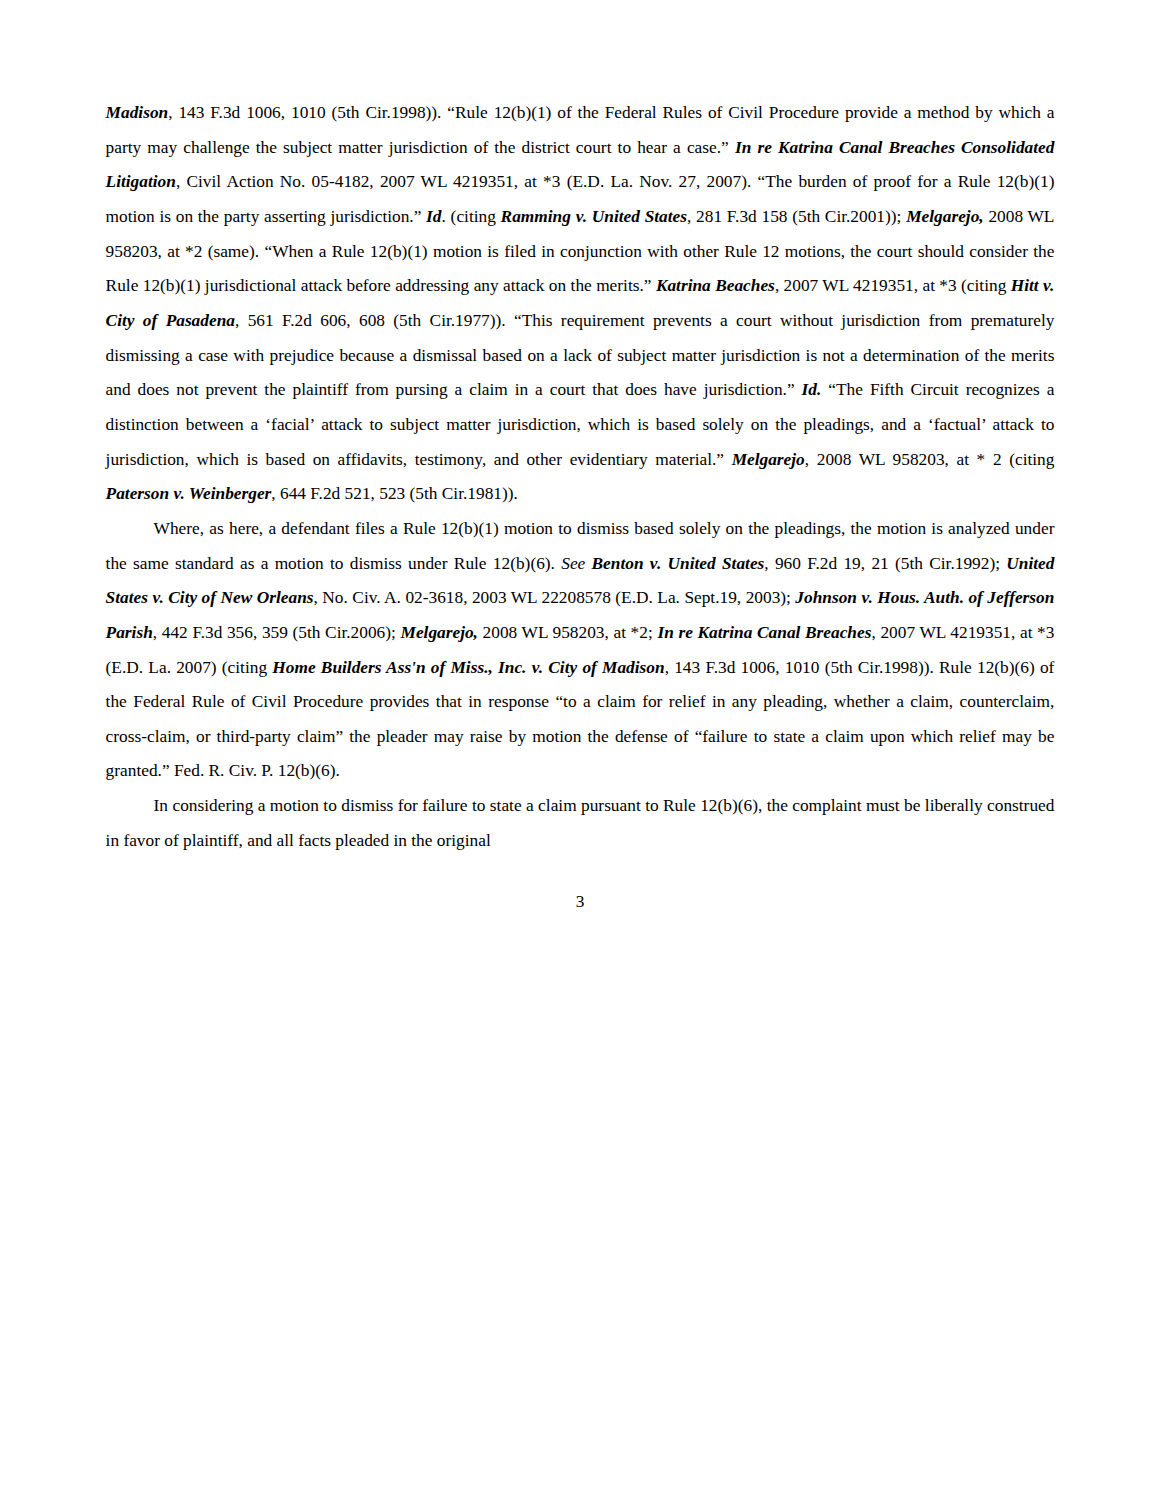Madison, 143 F.3d 1006, 1010 (5th Cir.1998)). “Rule 12(b)(1) of the Federal Rules of Civil Procedure provide a method by which a party may challenge the subject matter jurisdiction of the district court to hear a case.” In re Katrina Canal Breaches Consolidated Litigation, Civil Action No. 05-4182, 2007 WL 4219351, at *3 (E.D. La. Nov. 27, 2007). “The burden of proof for a Rule 12(b)(1) motion is on the party asserting jurisdiction.” Id. (citing Ramming v. United States, 281 F.3d 158 (5th Cir.2001)); Melgarejo, 2008 WL 958203, at *2 (same). “When a Rule 12(b)(1) motion is filed in conjunction with other Rule 12 motions, the court should consider the Rule 12(b)(1) jurisdictional attack before addressing any attack on the merits.” Katrina Beaches, 2007 WL 4219351, at *3 (citing Hitt v. City of Pasadena, 561 F.2d 606, 608 (5th Cir.1977)). “This requirement prevents a court without jurisdiction from prematurely dismissing a case with prejudice because a dismissal based on a lack of subject matter jurisdiction is not a determination of the merits and does not prevent the plaintiff from pursing a claim in a court that does have jurisdiction.” Id. “The Fifth Circuit recognizes a distinction between a ‘facial’ attack to subject matter jurisdiction, which is based solely on the pleadings, and a ‘factual’ attack to jurisdiction, which is based on affidavits, testimony, and other evidentiary material.” Melgarejo, 2008 WL 958203, at * 2 (citing Paterson v. Weinberger, 644 F.2d 521, 523 (5th Cir.1981)).
Where, as here, a defendant files a Rule 12(b)(1) motion to dismiss based solely on the pleadings, the motion is analyzed under the same standard as a motion to dismiss under Rule 12(b)(6). See Benton v. United States, 960 F.2d 19, 21 (5th Cir.1992); United States v. City of New Orleans, No. Civ. A. 02-3618, 2003 WL 22208578 (E.D. La. Sept.19, 2003); Johnson v. Hous. Auth. of Jefferson Parish, 442 F.3d 356, 359 (5th Cir.2006); Melgarejo, 2008 WL 958203, at *2; In re Katrina Canal Breaches, 2007 WL 4219351, at *3 (E.D. La. 2007) (citing Home Builders Ass'n of Miss., Inc. v. City of Madison, 143 F.3d 1006, 1010 (5th Cir.1998)). Rule 12(b)(6) of the Federal Rule of Civil Procedure provides that in response “to a claim for relief in any pleading, whether a claim, counterclaim, cross-claim, or third-party claim” the pleader may raise by motion the defense of “failure to state a claim upon which relief may be granted.” Fed. R. Civ. P. 12(b)(6).
In considering a motion to dismiss for failure to state a claim pursuant to Rule 12(b)(6), the complaint must be liberally construed in favor of plaintiff, and all facts pleaded in the original
3